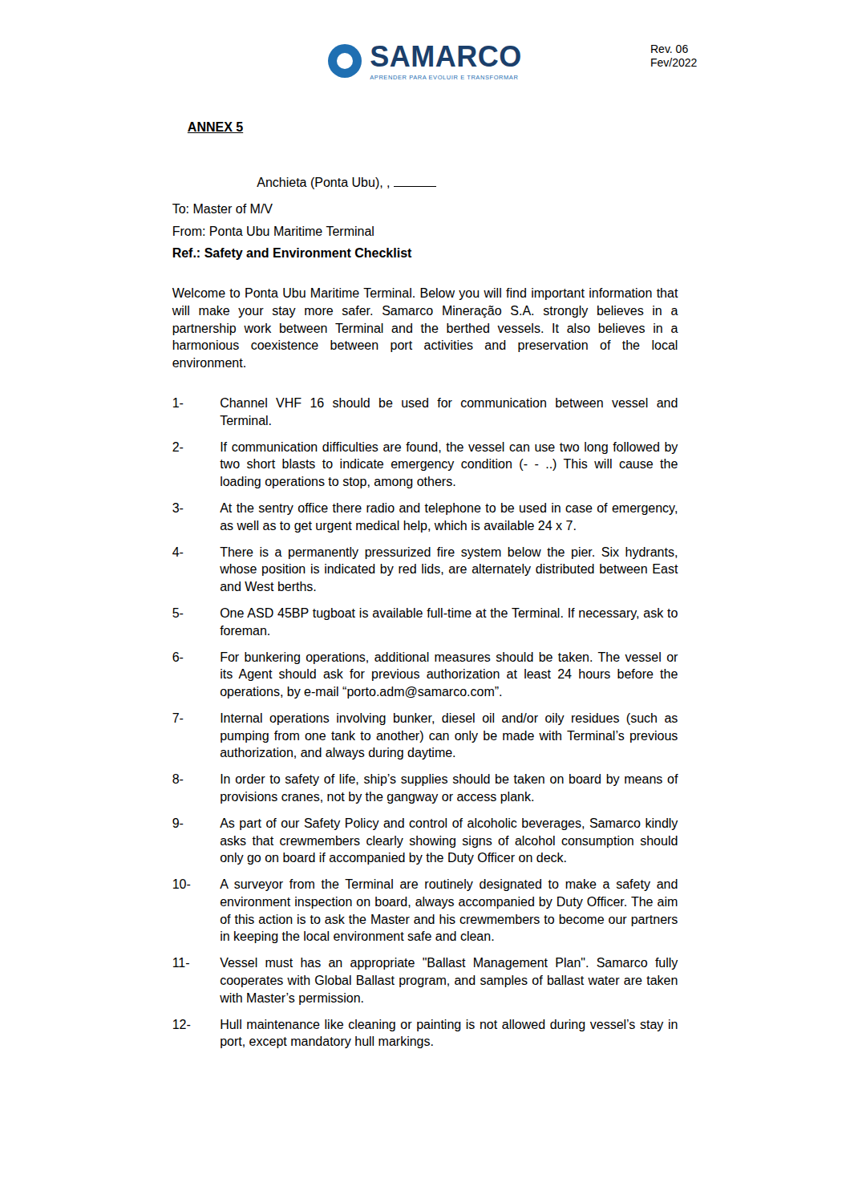Rev. 06
Fev/2022
SAMARCO
APRENDER PARA EVOLUIR E TRANSFORMAR
ANNEX 5
Anchieta (Ponta Ubu), ,
To: Master of M/V
From: Ponta Ubu Maritime Terminal
Ref.: Safety and Environment Checklist
Welcome to Ponta Ubu Maritime Terminal. Below you will find important information that will make your stay more safer. Samarco Mineração S.A. strongly believes in a partnership work between Terminal and the berthed vessels. It also believes in a harmonious coexistence between port activities and preservation of the local environment.
1-Channel VHF 16 should be used for communication between vessel and Terminal.
2-If communication difficulties are found, the vessel can use two long followed by two short blasts to indicate emergency condition (- - ..) This will cause the loading operations to stop, among others.
3-At the sentry office there radio and telephone to be used in case of emergency, as well as to get urgent medical help, which is available 24 x 7.
4-There is a permanently pressurized fire system below the pier. Six hydrants, whose position is indicated by red lids, are alternately distributed between East and West berths.
5-One ASD 45BP tugboat is available full-time at the Terminal. If necessary, ask to foreman.
6-For bunkering operations, additional measures should be taken. The vessel or its Agent should ask for previous authorization at least 24 hours before the operations, by e-mail “porto.adm@samarco.com”.
7-Internal operations involving bunker, diesel oil and/or oily residues (such as pumping from one tank to another) can only be made with Terminal’s previous authorization, and always during daytime.
8-In order to safety of life, ship’s supplies should be taken on board by means of provisions cranes, not by the gangway or access plank.
9-As part of our Safety Policy and control of alcoholic beverages, Samarco kindly asks that crewmembers clearly showing signs of alcohol consumption should only go on board if accompanied by the Duty Officer on deck.
10-A surveyor from the Terminal are routinely designated to make a safety and environment inspection on board, always accompanied by Duty Officer. The aim of this action is to ask the Master and his crewmembers to become our partners in keeping the local environment safe and clean.
11-Vessel must has an appropriate "Ballast Management Plan". Samarco fully cooperates with Global Ballast program, and samples of ballast water are taken with Master’s permission.
12-Hull maintenance like cleaning or painting is not allowed during vessel’s stay in port, except mandatory hull markings.